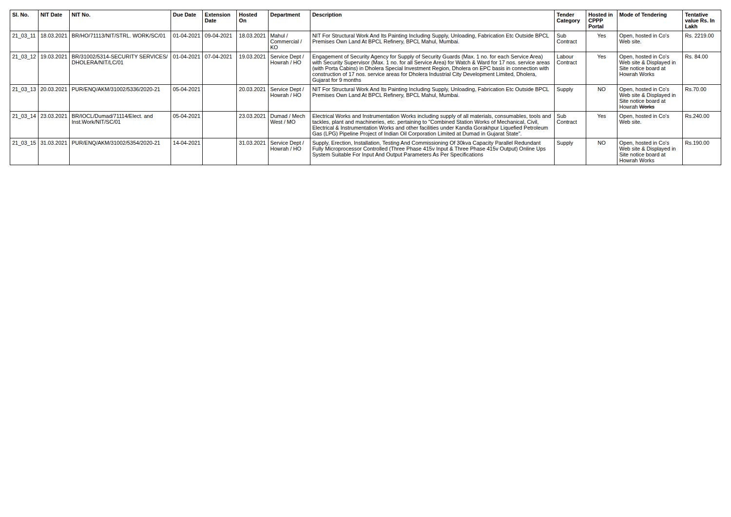| Sl. No. | NIT Date | NIT No. | Due Date | Extension Date | Hosted On | Department | Description | Tender Category | Hosted in CPPP Portal | Mode of Tendering | Tentative value Rs. In Lakh |
| --- | --- | --- | --- | --- | --- | --- | --- | --- | --- | --- | --- |
| 21_03_11 | 18.03.2021 | BR/HO/71113/NIT/STRL. WORK/SC/01 | 01-04-2021 | 09-04-2021 | 18.03.2021 | Mahul / Commercial / KO | NIT For Structural Work And Its Painting Including Supply, Unloading, Fabrication Etc Outside BPCL Premises Own Land At BPCL Refinery, BPCL Mahul, Mumbai. | Sub Contract | Yes | Open, hosted in Co's Web site. | Rs. 2219.00 |
| 21_03_12 | 19.03.2021 | BR/31002/5314-SECURITY SERVICES/ DHOLERA/NIT/LC/01 | 01-04-2021 | 07-04-2021 | 19.03.2021 | Service Dept / Howrah / HO | Engagement of Security Agency for Supply of Security Guards (Max. 1 no. for each Service Area) with Security Supervisor (Max. 1 no. for all Service Area) for Watch & Ward for 17 nos. service areas (with Porta Cabins) in Dholera Special Investment Region, Dholera on EPC basis in connection with construction of 17 nos. service areas for Dholera Industrial City Development Limited, Dholera, Gujarat for 9 months | Labour Contract | Yes | Open, hosted in Co's Web site & Displayed in Site notice board at Howrah Works | Rs. 84.00 |
| 21_03_13 | 20.03.2021 | PUR/ENQ/AKM/31002/5336/2020-21 | 05-04-2021 | | 20.03.2021 | Service Dept / Howrah / HO | NIT For Structural Work And Its Painting Including Supply, Unloading, Fabrication Etc Outside BPCL Premises Own Land At BPCL Refinery, BPCL Mahul, Mumbai. | Supply | NO | Open, hosted in Co's Web site & Displayed in Site notice board at Howrah Works | Rs.70.00 |
| 21_03_14 | 23.03.2021 | BR/IOCL/Dumad/71114/Elect. and Inst.Work/NIT/SC/01 | 05-04-2021 | | 23.03.2021 | Dumad / Mech West / MO | Electrical Works and Instrumentation Works including supply of all materials, consumables, tools and tackles, plant and machineries, etc. pertaining to "Combined Station Works of Mechanical, Civil, Electrical & Instrumentation Works and other facilities under Kandla Gorakhpur Liquefied Petroleum Gas (LPG) Pipeline Project of Indian Oil Corporation Limited at Dumad in Gujarat State". | Sub Contract | Yes | Open, hosted in Co's Web site. | Rs.240.00 |
| 21_03_15 | 31.03.2021 | PUR/ENQ/AKM/31002/5354/2020-21 | 14-04-2021 | | 31.03.2021 | Service Dept / Howrah / HO | Supply, Erection, Installation, Testing And Commissioning Of 30kva Capacity Parallel Redundant Fully Microprocessor Controlled (Three Phase 415v Input & Three Phase 415v Output) Online Ups System Suitable For Input And Output Parameters As Per Specifications | Supply | NO | Open, hosted in Co's Web site & Displayed in Site notice board at Howrah Works | Rs.190.00 |